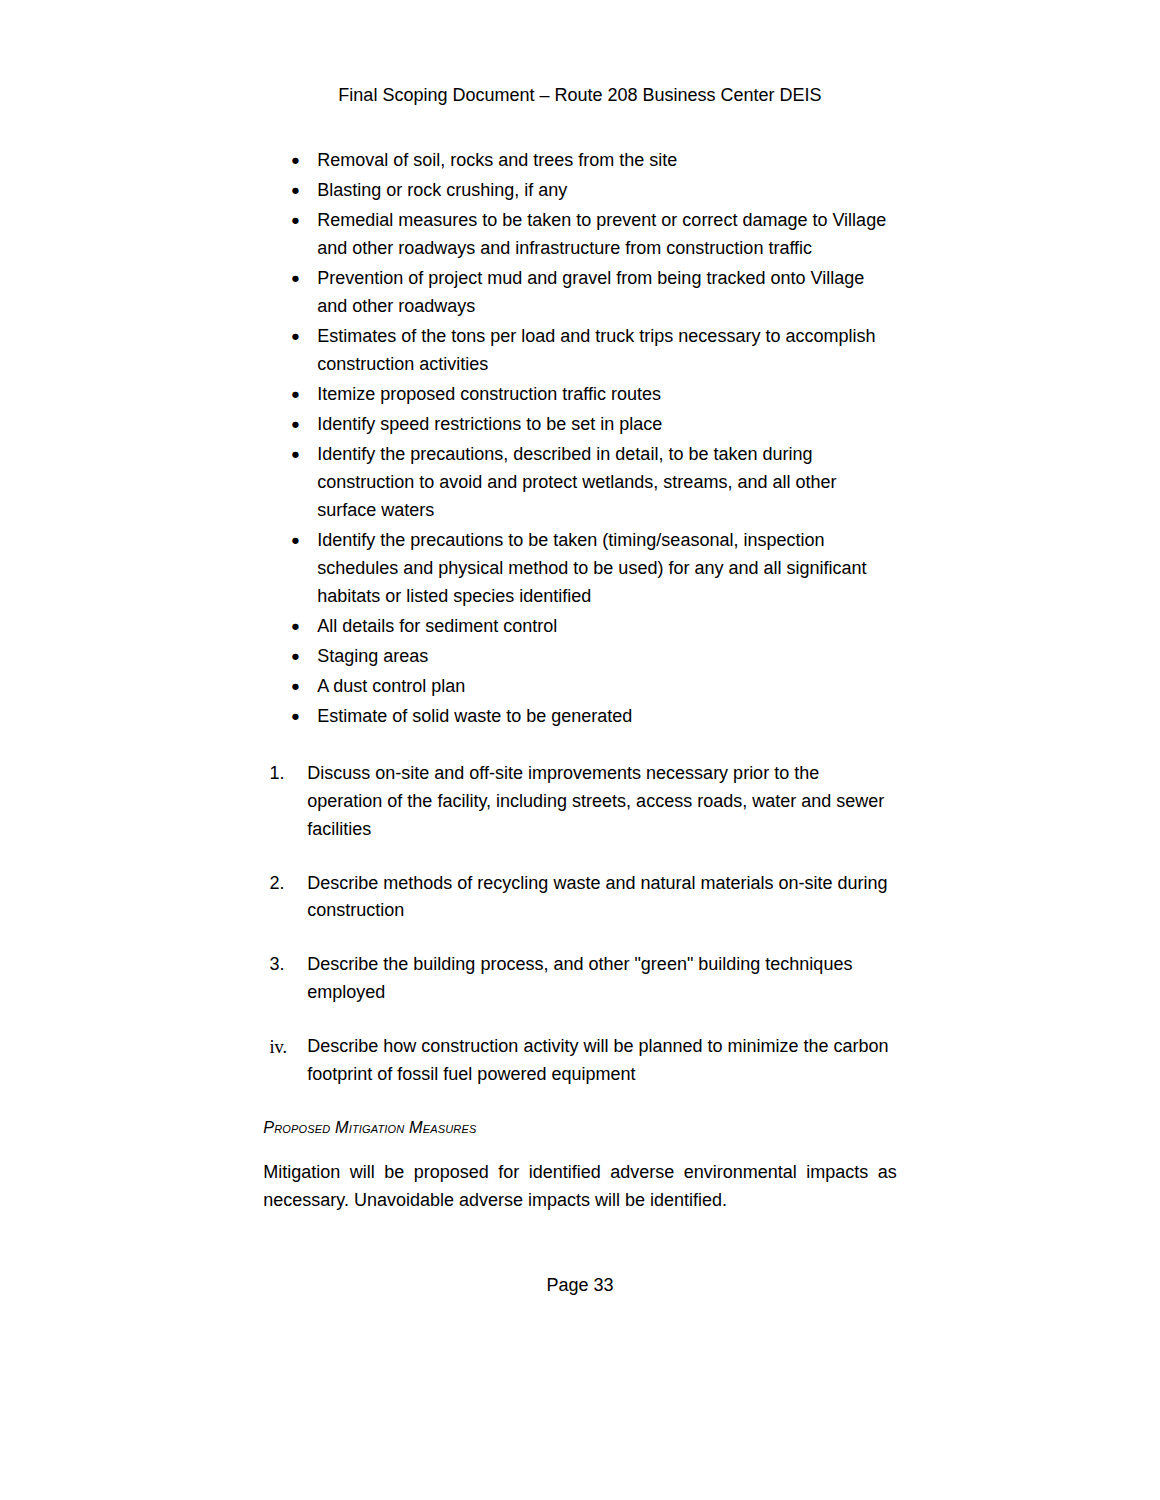Final Scoping Document – Route 208 Business Center DEIS
Removal of soil, rocks and trees from the site
Blasting or rock crushing, if any
Remedial measures to be taken to prevent or correct damage to Village and other roadways and infrastructure from construction traffic
Prevention of project mud and gravel from being tracked onto Village and other roadways
Estimates of the tons per load and truck trips necessary to accomplish construction activities
Itemize proposed construction traffic routes
Identify speed restrictions to be set in place
Identify the precautions, described in detail, to be taken during construction to avoid and protect wetlands, streams, and all other surface waters
Identify the precautions to be taken (timing/seasonal, inspection schedules and physical method to be used) for any and all significant habitats or listed species identified
All details for sediment control
Staging areas
A dust control plan
Estimate of solid waste to be generated
Discuss on-site and off-site improvements necessary prior to the operation of the facility, including streets, access roads, water and sewer facilities
Describe methods of recycling waste and natural materials on-site during construction
Describe the building process, and other "green" building techniques employed
Describe how construction activity will be planned to minimize the carbon footprint of fossil fuel powered equipment
Proposed Mitigation Measures
Mitigation will be proposed for identified adverse environmental impacts as necessary. Unavoidable adverse impacts will be identified.
Page 33